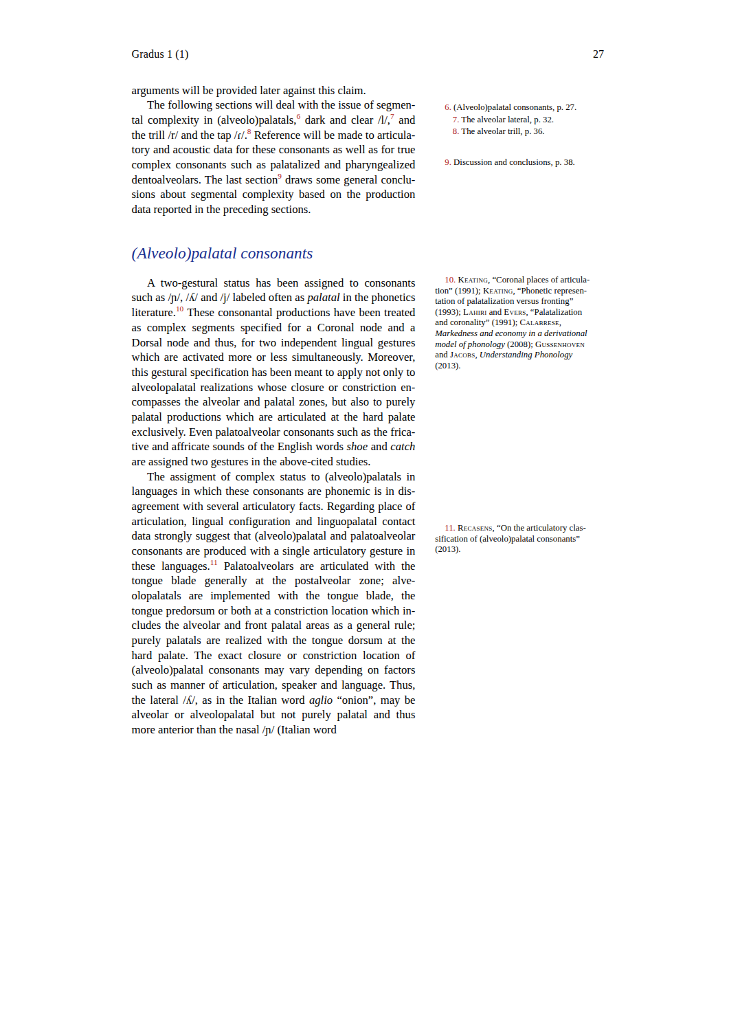Gradus 1 (1)
27
arguments will be provided later against this claim.
The following sections will deal with the issue of segmental complexity in (alveolo)palatals,6 dark and clear /l/,7 and the trill /r/ and the tap /ɾ/.8 Reference will be made to articulatory and acoustic data for these consonants as well as for true complex consonants such as palatalized and pharyngealized dentoalveolars. The last section9 draws some general conclusions about segmental complexity based on the production data reported in the preceding sections.
(Alveolo)palatal consonants
A two-gestural status has been assigned to consonants such as /ɲ/, /ʎ/ and /j/ labeled often as palatal in the phonetics literature.10 These consonantal productions have been treated as complex segments specified for a Coronal node and a Dorsal node and thus, for two independent lingual gestures which are activated more or less simultaneously. Moreover, this gestural specification has been meant to apply not only to alveolopalatal realizations whose closure or constriction encompasses the alveolar and palatal zones, but also to purely palatal productions which are articulated at the hard palate exclusively. Even palatoalveolar consonants such as the fricative and affricate sounds of the English words shoe and catch are assigned two gestures in the above-cited studies.
The assigment of complex status to (alveolo)palatals in languages in which these consonants are phonemic is in disagreement with several articulatory facts. Regarding place of articulation, lingual configuration and linguopalatal contact data strongly suggest that (alveolo)palatal and palatoalveolar consonants are produced with a single articulatory gesture in these languages.11 Palatoalveolars are articulated with the tongue blade generally at the postalveolar zone; alveolopalatals are implemented with the tongue blade, the tongue predorsum or both at a constriction location which includes the alveolar and front palatal areas as a general rule; purely palatals are realized with the tongue dorsum at the hard palate. The exact closure or constriction location of (alveolo)palatal consonants may vary depending on factors such as manner of articulation, speaker and language. Thus, the lateral /ʎ/, as in the Italian word aglio “onion”, may be alveolar or alveolopalatal but not purely palatal and thus more anterior than the nasal /ɲ/ (Italian word
6. (Alveolo)palatal consonants, p. 27.
7. The alveolar lateral, p. 32.
8. The alveolar trill, p. 36.
9. Discussion and conclusions, p. 38.
10. Keating, “Coronal places of articulation” (1991); Keating, “Phonetic representation of palatalization versus fronting” (1993); Lahiri and Evers, “Palatalization and coronality” (1991); Calabrese, Markedness and economy in a derivational model of phonology (2008); Gussenhoven and Jacobs, Understanding Phonology (2013).
11. Recasens, “On the articulatory classification of (alveolo)palatal consonants” (2013).